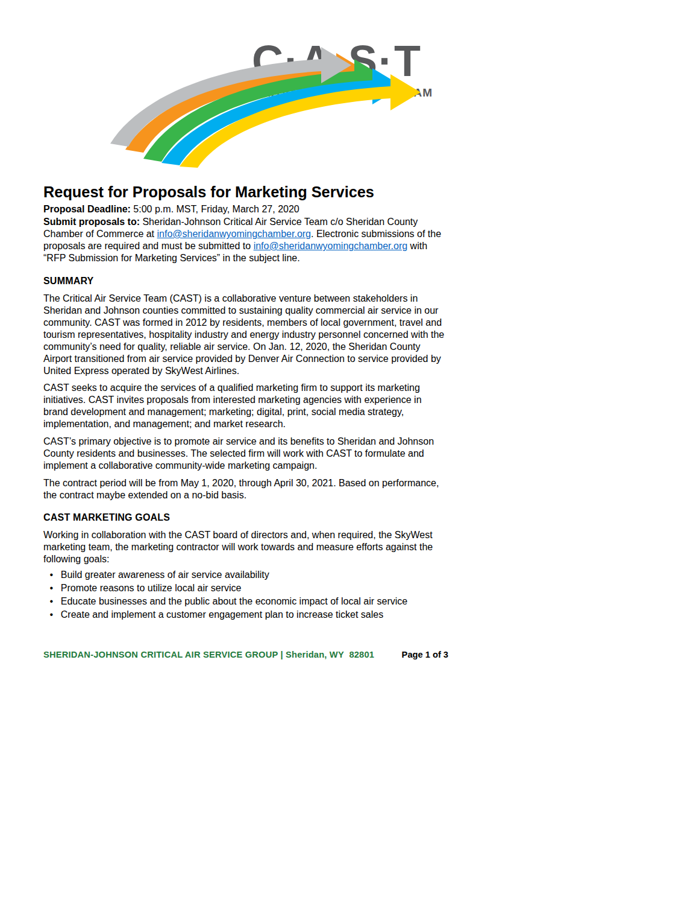C·A·S·T CRITICAL AIR SERVICE TEAM
Request for Proposals for Marketing Services
Proposal Deadline: 5:00 p.m. MST, Friday, March 27, 2020
Submit proposals to: Sheridan-Johnson Critical Air Service Team c/o Sheridan County Chamber of Commerce at info@sheridanwyomingchamber.org. Electronic submissions of the proposals are required and must be submitted to info@sheridanwyomingchamber.org with “RFP Submission for Marketing Services” in the subject line.
Summary
The Critical Air Service Team (CAST) is a collaborative venture between stakeholders in Sheridan and Johnson counties committed to sustaining quality commercial air service in our community. CAST was formed in 2012 by residents, members of local government, travel and tourism representatives, hospitality industry and energy industry personnel concerned with the community’s need for quality, reliable air service. On Jan. 12, 2020, the Sheridan County Airport transitioned from air service provided by Denver Air Connection to service provided by United Express operated by SkyWest Airlines.
CAST seeks to acquire the services of a qualified marketing firm to support its marketing initiatives. CAST invites proposals from interested marketing agencies with experience in brand development and management; marketing; digital, print, social media strategy, implementation, and management; and market research.
CAST’s primary objective is to promote air service and its benefits to Sheridan and Johnson County residents and businesses. The selected firm will work with CAST to formulate and implement a collaborative community-wide marketing campaign.
The contract period will be from May 1, 2020, through April 30, 2021. Based on performance, the contract maybe extended on a no-bid basis.
CAST Marketing Goals
Working in collaboration with the CAST board of directors and, when required, the SkyWest marketing team, the marketing contractor will work towards and measure efforts against the following goals:
Build greater awareness of air service availability
Promote reasons to utilize local air service
Educate businesses and the public about the economic impact of local air service
Create and implement a customer engagement plan to increase ticket sales
SHERIDAN-JOHNSON CRITICAL AIR SERVICE GROUP | Sheridan, WY 82801 Page 1 of 3